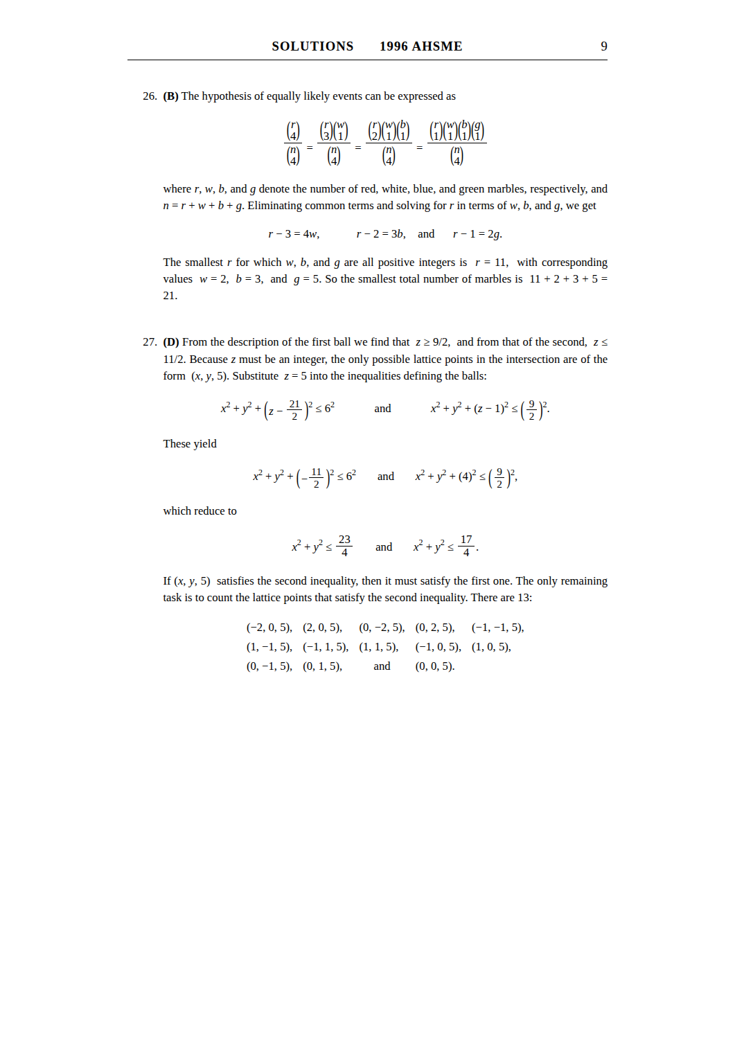SOLUTIONS 1996 AHSME 9
26.
(B) The hypothesis of equally likely events can be expressed as
r 4 n 4 = r 3 w 1 n 4 = r 2 w 1 b 1 n 4 = r 1 w 1 b 1 g 1 n 4
where r, w, b, and g denote the number of red, white, blue, and green marbles, respectively, and n = r + w + b + g. Eliminating common terms and solving for r in terms of w, b, and g, we get
r − 3 = 4w, r − 2 = 3b, and r − 1 = 2g.
The smallest r for which w, b, and g are all positive integers is r = 11, with corresponding values w = 2, b = 3, and g = 5. So the smallest total number of marbles is 11 + 2 + 3 + 5 = 21.
27.
(D) From the description of the first ball we find that z ≥ 9/2, and from that of the second, z ≤ 11/2. Because z must be an integer, the only possible lattice points in the intersection are of the form (x, y, 5). Substitute z = 5 into the inequalities defining the balls:
x2 + y2 + z − 2122 ≤ 62 and x2 + y2 + (z − 1)2 ≤ 922.
These yield
x2 + y2 + −1122 ≤ 62 and x2 + y2 + (4)2 ≤ 922,
which reduce to
x2 + y2 ≤ 234 and x2 + y2 ≤ 174.
If (x, y, 5) satisfies the second inequality, then it must satisfy the first one. The only remaining task is to count the lattice points that satisfy the second inequality. There are 13:
| (−2, 0, 5), | (2, 0, 5), | (0, −2, 5), | (0, 2, 5), | (−1, −1, 5), |
| (1, −1, 5), | (−1, 1, 5), | (1, 1, 5), | (−1, 0, 5), | (1, 0, 5), |
| (0, −1, 5), | (0, 1, 5), | and | (0, 0, 5). | |